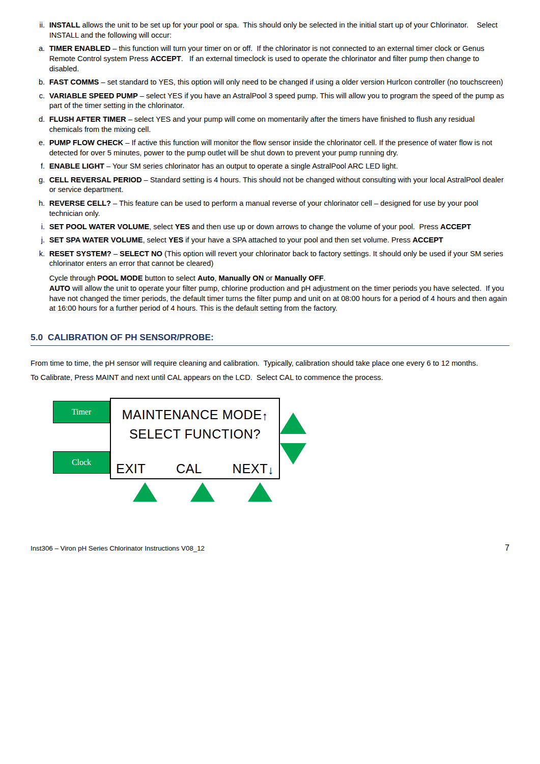INSTALL allows the unit to be set up for your pool or spa. This should only be selected in the initial start up of your Chlorinator. Select INSTALL and the following will occur:
TIMER ENABLED – this function will turn your timer on or off. If the chlorinator is not connected to an external timer clock or Genus Remote Control system Press ACCEPT. If an external timeclock is used to operate the chlorinator and filter pump then change to disabled.
FAST COMMS – set standard to YES, this option will only need to be changed if using a older version Hurlcon controller (no touchscreen)
VARIABLE SPEED PUMP – select YES if you have an AstralPool 3 speed pump. This will allow you to program the speed of the pump as part of the timer setting in the chlorinator.
FLUSH AFTER TIMER – select YES and your pump will come on momentarily after the timers have finished to flush any residual chemicals from the mixing cell.
PUMP FLOW CHECK – If active this function will monitor the flow sensor inside the chlorinator cell. If the presence of water flow is not detected for over 5 minutes, power to the pump outlet will be shut down to prevent your pump running dry.
ENABLE LIGHT – Your SM series chlorinator has an output to operate a single AstralPool ARC LED light.
CELL REVERSAL PERIOD – Standard setting is 4 hours. This should not be changed without consulting with your local AstralPool dealer or service department.
REVERSE CELL? – This feature can be used to perform a manual reverse of your chlorinator cell – designed for use by your pool technician only.
SET POOL WATER VOLUME, select YES and then use up or down arrows to change the volume of your pool. Press ACCEPT
SET SPA WATER VOLUME, select YES if your have a SPA attached to your pool and then set volume. Press ACCEPT
RESET SYSTEM? – SELECT NO (This option will revert your chlorinator back to factory settings. It should only be used if your SM series chlorinator enters an error that cannot be cleared)
Cycle through POOL MODE button to select Auto, Manually ON or Manually OFF.
AUTO will allow the unit to operate your filter pump, chlorine production and pH adjustment on the timer periods you have selected. If you have not changed the timer periods, the default timer turns the filter pump and unit on at 08:00 hours for a period of 4 hours and then again at 16:00 hours for a further period of 4 hours. This is the default setting from the factory.
5.0 CALIBRATION OF PH SENSOR/PROBE:
From time to time, the pH sensor will require cleaning and calibration. Typically, calibration should take place one every 6 to 12 months.
To Calibrate, Press MAINT and next until CAL appears on the LCD. Select CAL to commence the process.
| Timer | MAINTENANCE MODE ↑ SELECT FUNCTION? EXIT CAL NEXT ↓ | |
| Clock |
Inst306 – Viron pH Series Chlorinator Instructions V08_12 7